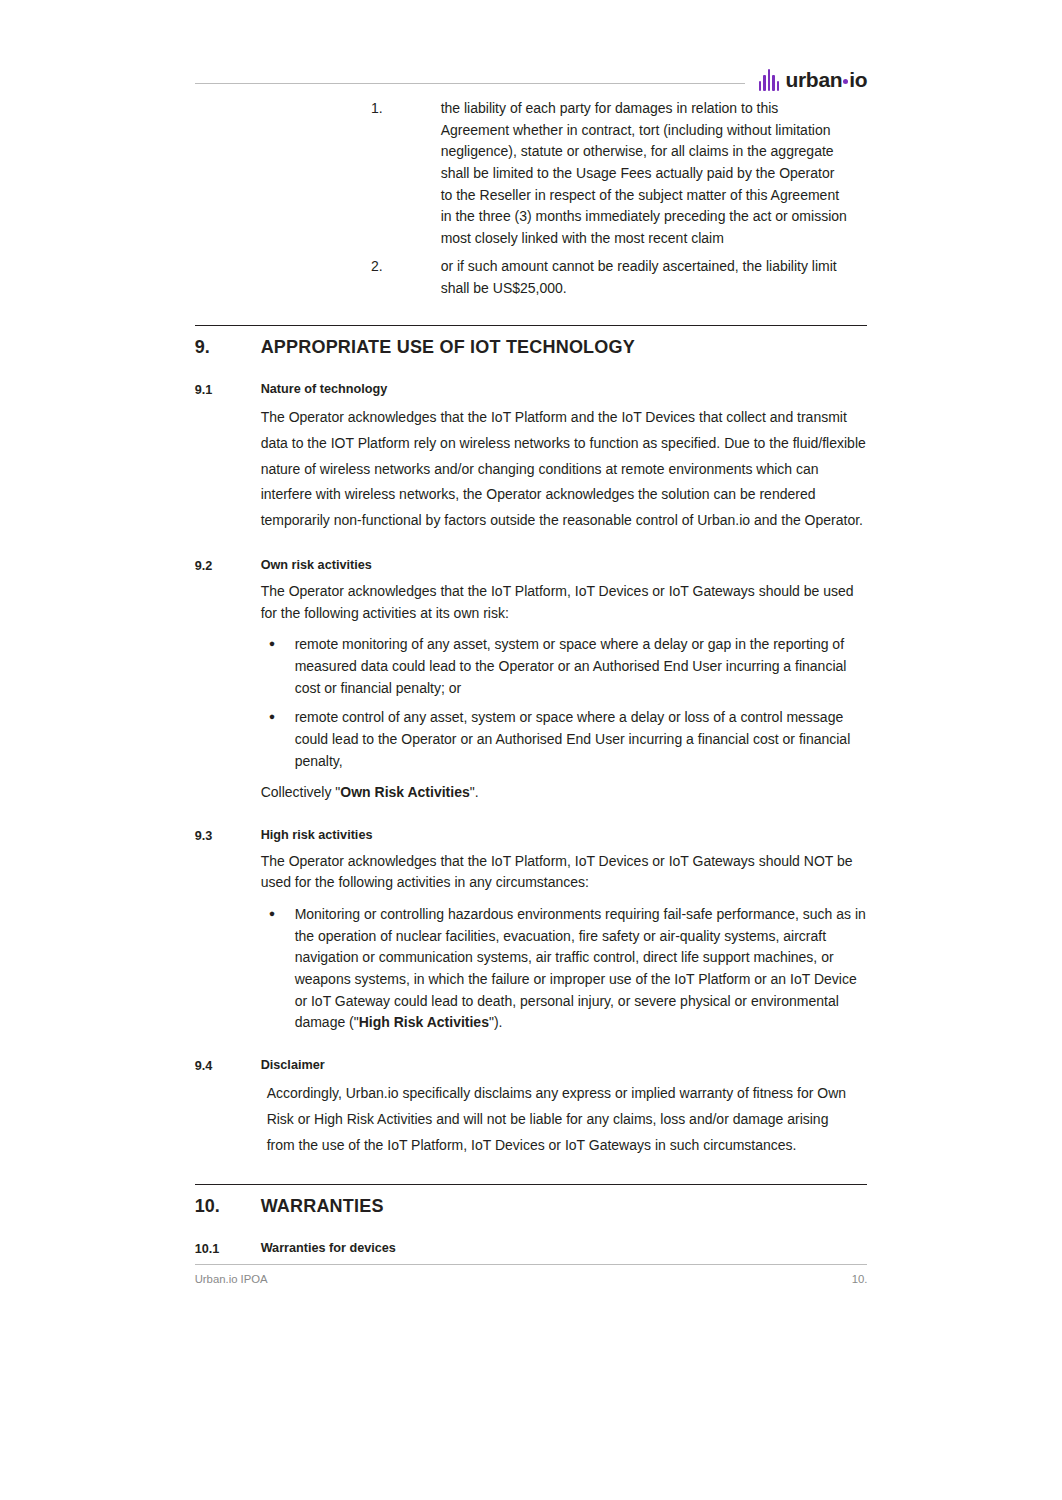urban io
1. the liability of each party for damages in relation to this Agreement whether in contract, tort (including without limitation negligence), statute or otherwise, for all claims in the aggregate shall be limited to the Usage Fees actually paid by the Operator to the Reseller in respect of the subject matter of this Agreement in the three (3) months immediately preceding the act or omission most closely linked with the most recent claim
2. or if such amount cannot be readily ascertained, the liability limit shall be US$25,000.
9. APPROPRIATE USE OF IOT TECHNOLOGY
9.1 Nature of technology
The Operator acknowledges that the IoT Platform and the IoT Devices that collect and transmit data to the IOT Platform rely on wireless networks to function as specified. Due to the fluid/flexible nature of wireless networks and/or changing conditions at remote environments which can interfere with wireless networks, the Operator acknowledges the solution can be rendered temporarily non-functional by factors outside the reasonable control of Urban.io and the Operator.
9.2 Own risk activities
The Operator acknowledges that the IoT Platform, IoT Devices or IoT Gateways should be used for the following activities at its own risk:
remote monitoring of any asset, system or space where a delay or gap in the reporting of measured data could lead to the Operator or an Authorised End User incurring a financial cost or financial penalty; or
remote control of any asset, system or space where a delay or loss of a control message could lead to the Operator or an Authorised End User incurring a financial cost or financial penalty,
Collectively "Own Risk Activities".
9.3 High risk activities
The Operator acknowledges that the IoT Platform, IoT Devices or IoT Gateways should NOT be used for the following activities in any circumstances:
Monitoring or controlling hazardous environments requiring fail-safe performance, such as in the operation of nuclear facilities, evacuation, fire safety or air-quality systems, aircraft navigation or communication systems, air traffic control, direct life support machines, or weapons systems, in which the failure or improper use of the IoT Platform or an IoT Device or IoT Gateway could lead to death, personal injury, or severe physical or environmental damage ("High Risk Activities").
9.4 Disclaimer
Accordingly, Urban.io specifically disclaims any express or implied warranty of fitness for Own Risk or High Risk Activities and will not be liable for any claims, loss and/or damage arising from the use of the IoT Platform, IoT Devices or IoT Gateways in such circumstances.
10. WARRANTIES
10.1 Warranties for devices
Urban.io IPOA
10.